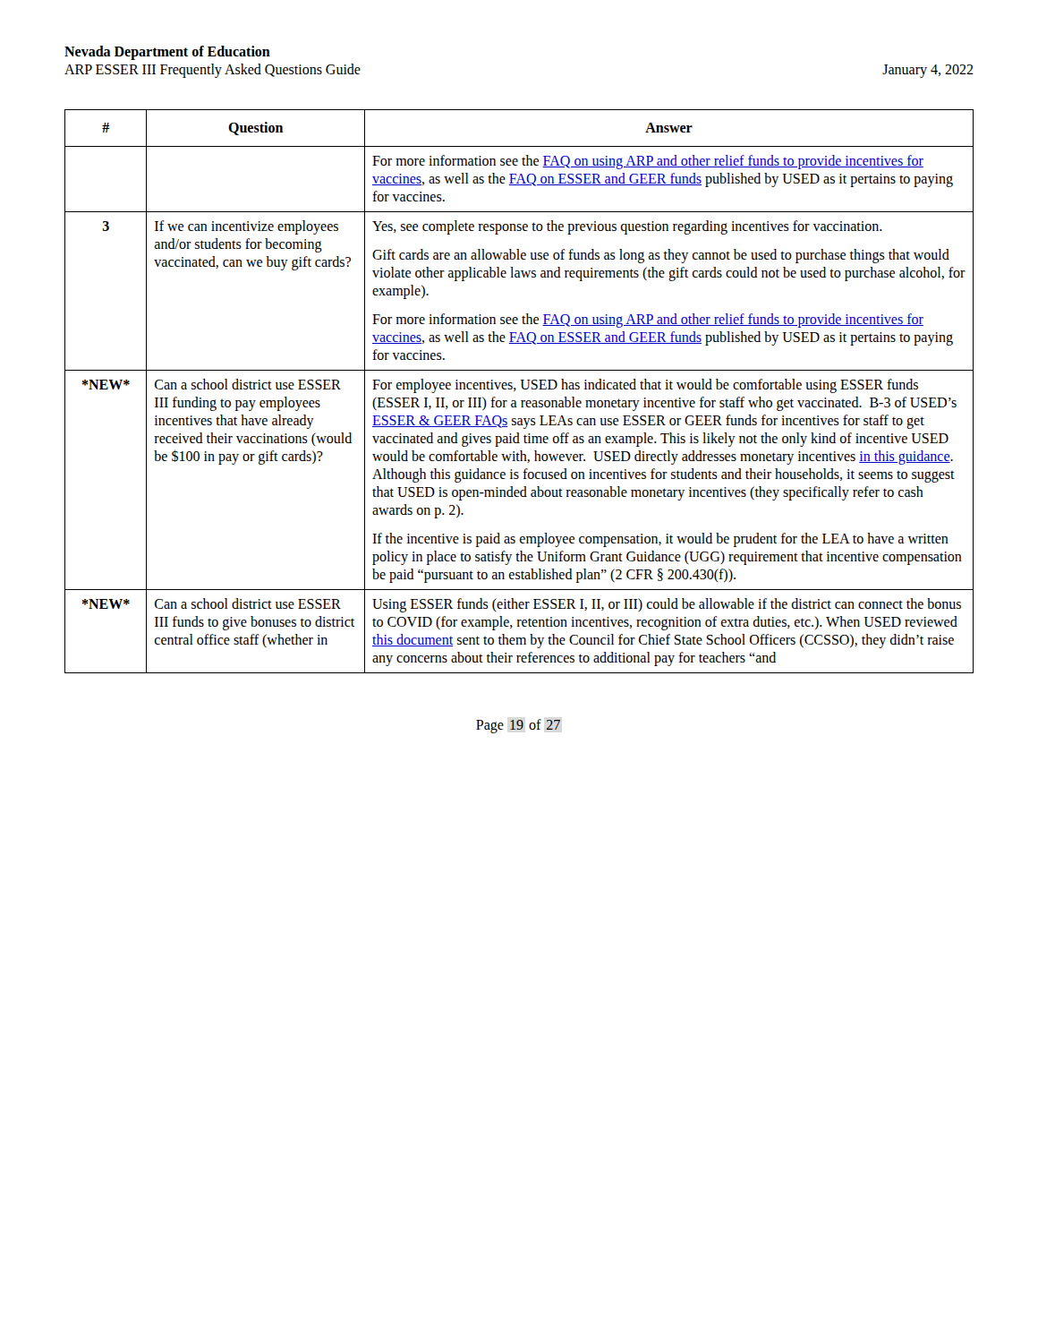Nevada Department of Education
ARP ESSER III Frequently Asked Questions Guide January 4, 2022
| # | Question | Answer |
| --- | --- | --- |
| | | For more information see the FAQ on using ARP and other relief funds to provide incentives for vaccines , as well as the FAQ on ESSER and GEER funds published by USED as it pertains to paying for vaccines. |
| 3 | If we can incentivize employees and/or students for becoming vaccinated, can we buy gift cards? | Yes, see complete response to the previous question regarding incentives for vaccination. Gift cards are an allowable use of funds as long as they cannot be used to purchase things that would violate other applicable laws and requirements (the gift cards could not be used to purchase alcohol, for example). For more information see the FAQ on using ARP and other relief funds to provide incentives for vaccines , as well as the FAQ on ESSER and GEER funds published by USED as it pertains to paying for vaccines. |
| *NEW* | Can a school district use ESSER III funding to pay employees incentives that have already received their vaccinations (would be $100 in pay or gift cards)? | For employee incentives, USED has indicated that it would be comfortable using ESSER funds (ESSER I, II, or III) for a reasonable monetary incentive for staff who get vaccinated. B-3 of USED’s ESSER & GEER FAQs says LEAs can use ESSER or GEER funds for incentives for staff to get vaccinated and gives paid time off as an example. This is likely not the only kind of incentive USED would be comfortable with, however. USED directly addresses monetary incentives in this guidance . Although this guidance is focused on incentives for students and their households, it seems to suggest that USED is open-minded about reasonable monetary incentives (they specifically refer to cash awards on p. 2). If the incentive is paid as employee compensation, it would be prudent for the LEA to have a written policy in place to satisfy the Uniform Grant Guidance (UGG) requirement that incentive compensation be paid “pursuant to an established plan” (2 CFR § 200.430(f)). |
| *NEW* | Can a school district use ESSER III funds to give bonuses to district central office staff (whether in | Using ESSER funds (either ESSER I, II, or III) could be allowable if the district can connect the bonus to COVID (for example, retention incentives, recognition of extra duties, etc.). When USED reviewed this document sent to them by the Council for Chief State School Officers (CCSSO), they didn’t raise any concerns about their references to additional pay for teachers “and |
Page 19 of 27